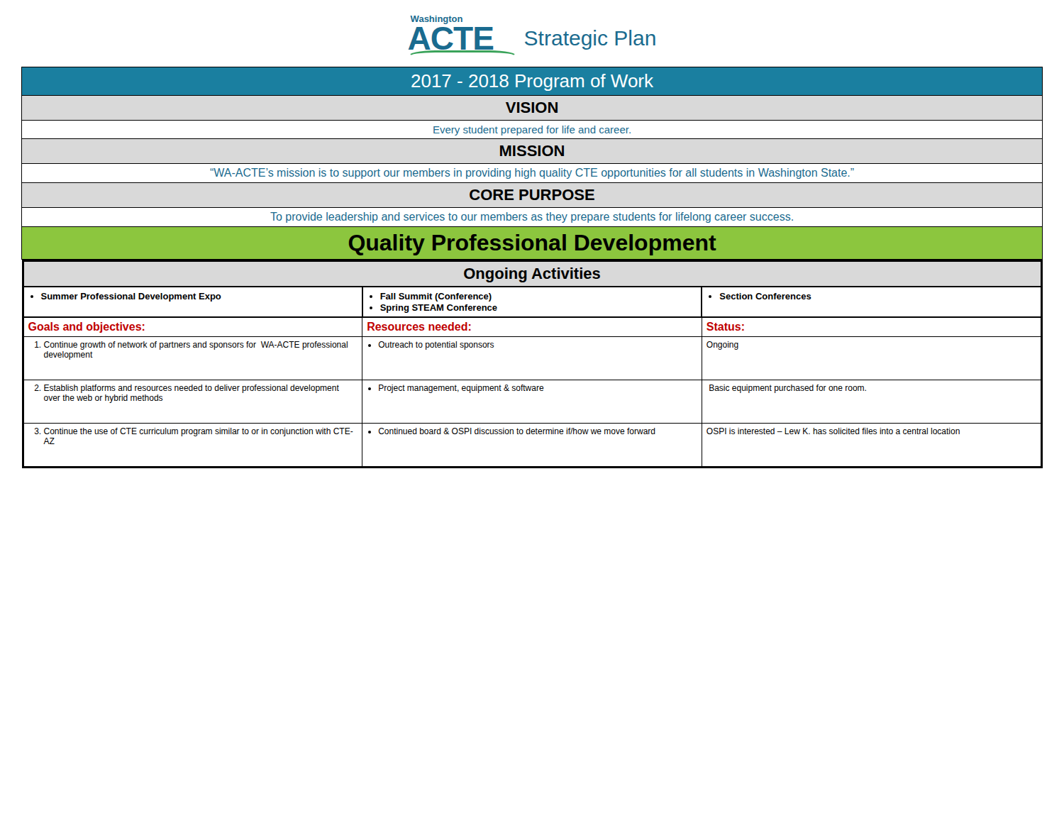Washington
ACTE
Strategic Plan
| 2017 - 2018 Program of Work |
| VISION |
| Every student prepared for life and career. |
| MISSION |
| “WA-ACTE’s mission is to support our members in providing high quality CTE opportunities for all students in Washington State.” |
| CORE PURPOSE |
| To provide leadership and services to our members as they prepare students for lifelong career success. |
| Quality Professional Development |
| / Ongoing Activities / / Summer Professional Development Expo / Fall Summit (Conference) Spring STEAM Conference / Section Conferences / / Goals and objectives: / Resources needed: / Status: / / Continue growth of network of partners and sponsors for WA-ACTE professional development / Outreach to potential sponsors / Ongoing / / Establish platforms and resources needed to deliver professional development over the web or hybrid methods / Project management, equipment & software / Basic equipment purchased for one room. / / Continue the use of CTE curriculum program similar to or in conjunction with CTE-AZ / Continued board & OSPI discussion to determine if/how we move forward / OSPI is interested – Lew K. has solicited files into a central location / |